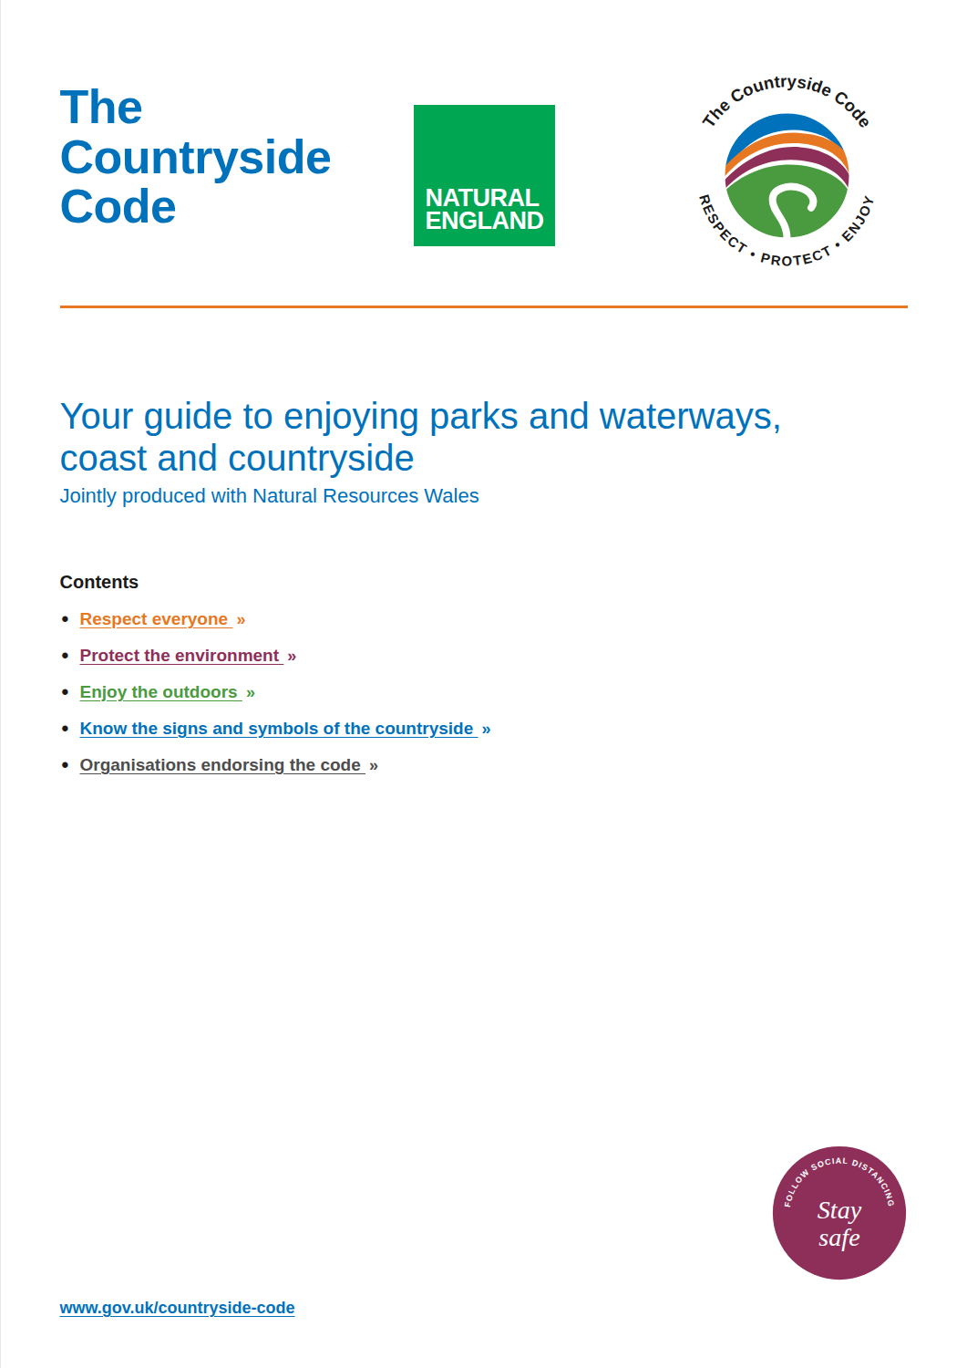The
Countryside
Code
NATURAL
ENGLAND
The Countryside Code RESPECT • PROTECT • ENJOY
Your guide to enjoying parks and waterways, coast and countryside
Jointly produced with Natural Resources Wales
Contents
Respect everyone »
Protect the environment »
Enjoy the outdoors »
Know the signs and symbols of the countryside »
Organisations endorsing the code »
FOLLOW SOCIAL DISTANCING Stay safe
www.gov.uk/countryside-code